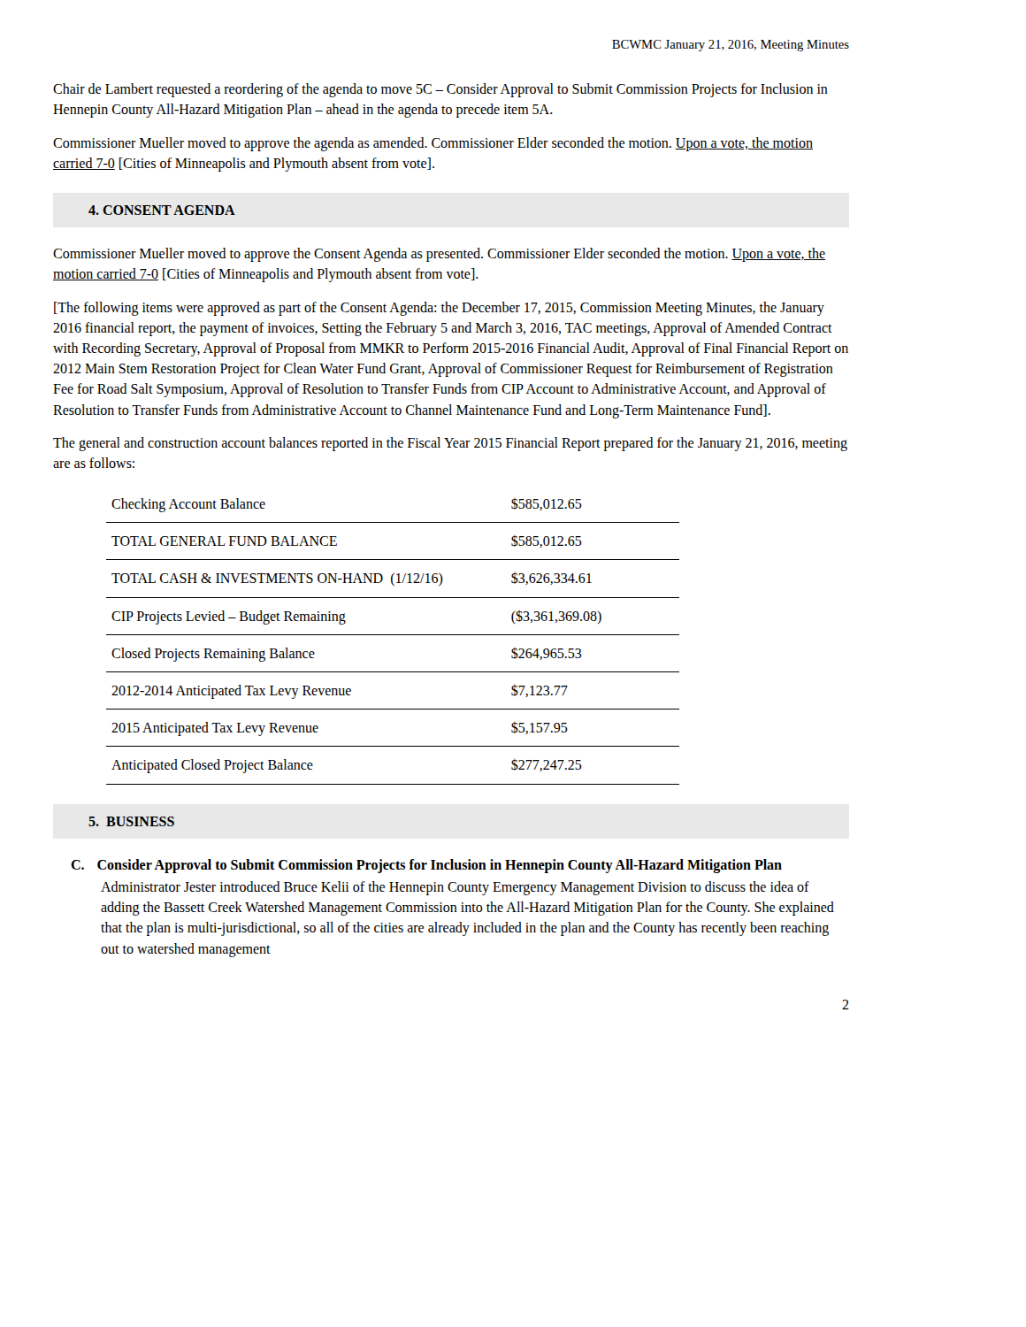BCWMC January 21, 2016, Meeting Minutes
Chair de Lambert requested a reordering of the agenda to move 5C – Consider Approval to Submit Commission Projects for Inclusion in Hennepin County All-Hazard Mitigation Plan – ahead in the agenda to precede item 5A.
Commissioner Mueller moved to approve the agenda as amended. Commissioner Elder seconded the motion. Upon a vote, the motion carried 7-0 [Cities of Minneapolis and Plymouth absent from vote].
4. CONSENT AGENDA
Commissioner Mueller moved to approve the Consent Agenda as presented. Commissioner Elder seconded the motion. Upon a vote, the motion carried 7-0 [Cities of Minneapolis and Plymouth absent from vote].
[The following items were approved as part of the Consent Agenda: the December 17, 2015, Commission Meeting Minutes, the January 2016 financial report, the payment of invoices, Setting the February 5 and March 3, 2016, TAC meetings, Approval of Amended Contract with Recording Secretary, Approval of Proposal from MMKR to Perform 2015-2016 Financial Audit, Approval of Final Financial Report on 2012 Main Stem Restoration Project for Clean Water Fund Grant, Approval of Commissioner Request for Reimbursement of Registration Fee for Road Salt Symposium, Approval of Resolution to Transfer Funds from CIP Account to Administrative Account, and Approval of Resolution to Transfer Funds from Administrative Account to Channel Maintenance Fund and Long-Term Maintenance Fund].
The general and construction account balances reported in the Fiscal Year 2015 Financial Report prepared for the January 21, 2016, meeting are as follows:
| Checking Account Balance | $585,012.65 |
| TOTAL GENERAL FUND BALANCE | $585,012.65 |
| TOTAL CASH & INVESTMENTS ON-HAND (1/12/16) | $3,626,334.61 |
| CIP Projects Levied – Budget Remaining | ($3,361,369.08) |
| Closed Projects Remaining Balance | $264,965.53 |
| 2012-2014 Anticipated Tax Levy Revenue | $7,123.77 |
| 2015 Anticipated Tax Levy Revenue | $5,157.95 |
| Anticipated Closed Project Balance | $277,247.25 |
5. BUSINESS
C.
Consider Approval to Submit Commission Projects for Inclusion in Hennepin County All-Hazard Mitigation Plan
Administrator Jester introduced Bruce Kelii of the Hennepin County Emergency Management Division to discuss the idea of adding the Bassett Creek Watershed Management Commission into the All-Hazard Mitigation Plan for the County. She explained that the plan is multi-jurisdictional, so all of the cities are already included in the plan and the County has recently been reaching out to watershed management
2